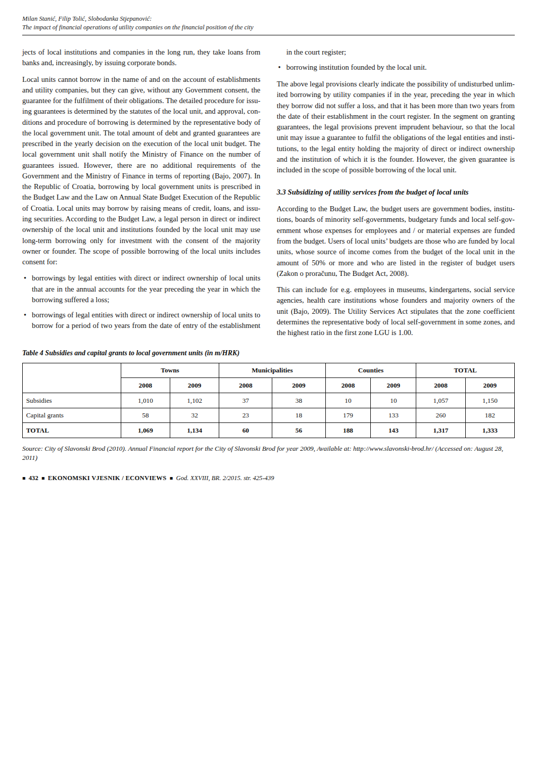Milan Stanić, Filip Tolić, Slobodanka Stjepanović:
The impact of financial operations of utility companies on the financial position of the city
jects of local institutions and companies in the long run, they take loans from banks and, increasingly, by issuing corporate bonds.
Local units cannot borrow in the name of and on the account of establishments and utility companies, but they can give, without any Government consent, the guarantee for the fulfilment of their obligations. The detailed procedure for issuing guarantees is determined by the statutes of the local unit, and approval, conditions and procedure of borrowing is determined by the representative body of the local government unit. The total amount of debt and granted guarantees are prescribed in the yearly decision on the execution of the local unit budget. The local government unit shall notify the Ministry of Finance on the number of guarantees issued. However, there are no additional requirements of the Government and the Ministry of Finance in terms of reporting (Bajo, 2007). In the Republic of Croatia, borrowing by local government units is prescribed in the Budget Law and the Law on Annual State Budget Execution of the Republic of Croatia. Local units may borrow by raising means of credit, loans, and issuing securities. According to the Budget Law, a legal person in direct or indirect ownership of the local unit and institutions founded by the local unit may use long-term borrowing only for investment with the consent of the majority owner or founder. The scope of possible borrowing of the local units includes consent for:
borrowings by legal entities with direct or indirect ownership of local units that are in the annual accounts for the year preceding the year in which the borrowing suffered a loss;
borrowings of legal entities with direct or indirect ownership of local units to borrow for a period of two years from the date of entry of the establishment in the court register;
borrowing institution founded by the local unit.
The above legal provisions clearly indicate the possibility of undisturbed unlimited borrowing by utility companies if in the year, preceding the year in which they borrow did not suffer a loss, and that it has been more than two years from the date of their establishment in the court register. In the segment on granting guarantees, the legal provisions prevent imprudent behaviour, so that the local unit may issue a guarantee to fulfil the obligations of the legal entities and institutions, to the legal entity holding the majority of direct or indirect ownership and the institution of which it is the founder. However, the given guarantee is included in the scope of possible borrowing of the local unit.
3.3 Subsidizing of utility services from the budget of local units
According to the Budget Law, the budget users are government bodies, institutions, boards of minority self-governments, budgetary funds and local self-government whose expenses for employees and / or material expenses are funded from the budget. Users of local units’ budgets are those who are funded by local units, whose source of income comes from the budget of the local unit in the amount of 50% or more and who are listed in the register of budget users (Zakon o proračunu, The Budget Act, 2008).
This can include for e.g. employees in museums, kindergartens, social service agencies, health care institutions whose founders and majority owners of the unit (Bajo, 2009). The Utility Services Act stipulates that the zone coefficient determines the representative body of local self-government in some zones, and the highest ratio in the first zone LGU is 1.00.
Table 4 Subsidies and capital grants to local government units (in m/HRK)
| | Towns | Municipalities | Counties | TOTAL |
| --- | --- | --- | --- | --- |
| 2008 | 2009 | 2008 | 2009 | 2008 | 2009 | 2008 | 2009 |
| Subsidies | 1,010 | 1,102 | 37 | 38 | 10 | 10 | 1,057 | 1,150 |
| Capital grants | 58 | 32 | 23 | 18 | 179 | 133 | 260 | 182 |
| TOTAL | 1,069 | 1,134 | 60 | 56 | 188 | 143 | 1,317 | 1,333 |
Source: City of Slavonski Brod (2010). Annual Financial report for the City of Slavonski Brod for year 2009, Available at: http://www.slavonski-brod.hr/ (Accessed on: August 28, 2011)
■ 432 ■ EKONOMSKI VJESNIK / ECONVIEWS ■ God. XXVIII, BR. 2/2015. str. 425-439